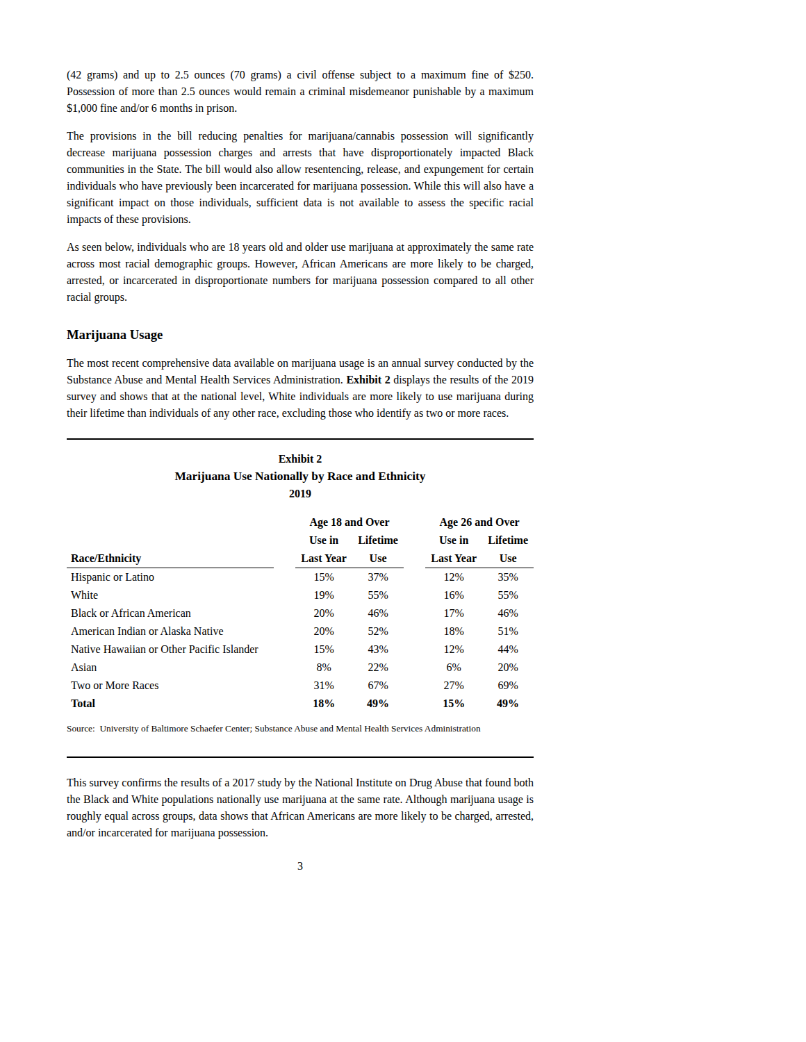(42 grams) and up to 2.5 ounces (70 grams) a civil offense subject to a maximum fine of $250. Possession of more than 2.5 ounces would remain a criminal misdemeanor punishable by a maximum $1,000 fine and/or 6 months in prison.
The provisions in the bill reducing penalties for marijuana/cannabis possession will significantly decrease marijuana possession charges and arrests that have disproportionately impacted Black communities in the State. The bill would also allow resentencing, release, and expungement for certain individuals who have previously been incarcerated for marijuana possession. While this will also have a significant impact on those individuals, sufficient data is not available to assess the specific racial impacts of these provisions.
As seen below, individuals who are 18 years old and older use marijuana at approximately the same rate across most racial demographic groups. However, African Americans are more likely to be charged, arrested, or incarcerated in disproportionate numbers for marijuana possession compared to all other racial groups.
Marijuana Usage
The most recent comprehensive data available on marijuana usage is an annual survey conducted by the Substance Abuse and Mental Health Services Administration. Exhibit 2 displays the results of the 2019 survey and shows that at the national level, White individuals are more likely to use marijuana during their lifetime than individuals of any other race, excluding those who identify as two or more races.
Exhibit 2 Marijuana Use Nationally by Race and Ethnicity 2019
| | | Age 18 and Over | | Age 26 and Over |
| --- | --- | --- | --- | --- |
| | | Use in | Lifetime | | Use in | Lifetime |
| Race/Ethnicity | | Last Year | Use | | Last Year | Use |
| Hispanic or Latino | | 15% | 37% | | 12% | 35% |
| White | | 19% | 55% | | 16% | 55% |
| Black or African American | | 20% | 46% | | 17% | 46% |
| American Indian or Alaska Native | | 20% | 52% | | 18% | 51% |
| Native Hawaiian or Other Pacific Islander | | 15% | 43% | | 12% | 44% |
| Asian | | 8% | 22% | | 6% | 20% |
| Two or More Races | | 31% | 67% | | 27% | 69% |
| Total | | 18% | 49% | | 15% | 49% |
Source: University of Baltimore Schaefer Center; Substance Abuse and Mental Health Services Administration
This survey confirms the results of a 2017 study by the National Institute on Drug Abuse that found both the Black and White populations nationally use marijuana at the same rate. Although marijuana usage is roughly equal across groups, data shows that African Americans are more likely to be charged, arrested, and/or incarcerated for marijuana possession.
3